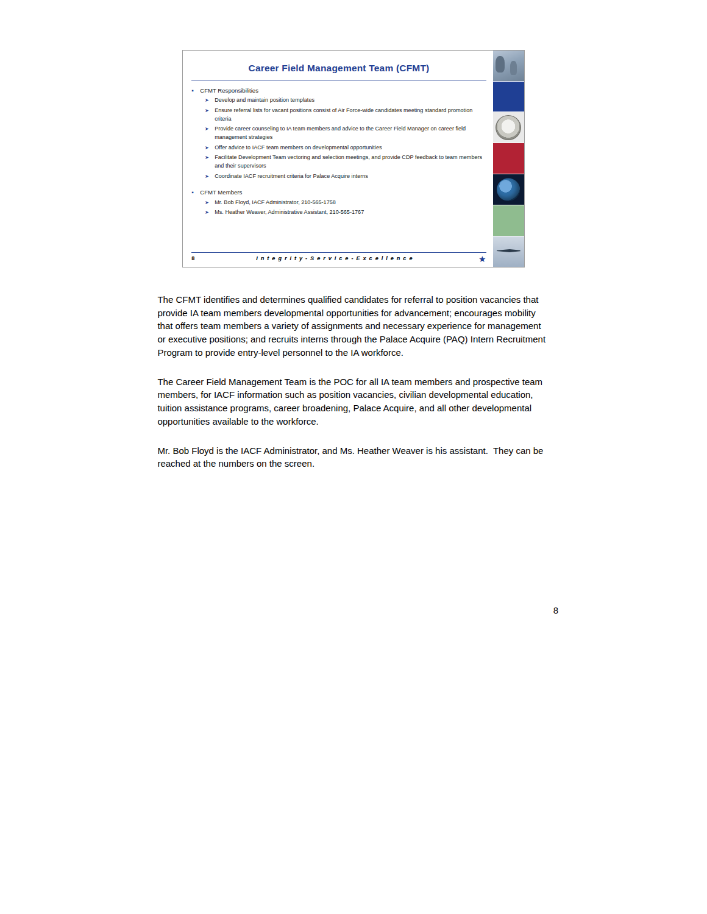Career Field Management Team (CFMT)
CFMT Responsibilities
Develop and maintain position templates
Ensure referral lists for vacant positions consist of Air Force-wide candidates meeting standard promotion criteria
Provide career counseling to IA team members and advice to the Career Field Manager on career field management strategies
Offer advice to IACF team members on developmental opportunities
Facilitate Development Team vectoring and selection meetings, and provide CDP feedback to team members and their supervisors
Coordinate IACF recruitment criteria for Palace Acquire interns
CFMT Members
Mr. Bob Floyd, IACF Administrator, 210-565-1758
Ms. Heather Weaver, Administrative Assistant, 210-565-1767
8
I n t e g r i t y - S e r v i c e - E x c e l l e n c e
★
The CFMT identifies and determines qualified candidates for referral to position vacancies that provide IA team members developmental opportunities for advancement; encourages mobility that offers team members a variety of assignments and necessary experience for management or executive positions; and recruits interns through the Palace Acquire (PAQ) Intern Recruitment Program to provide entry-level personnel to the IA workforce.
The Career Field Management Team is the POC for all IA team members and prospective team members, for IACF information such as position vacancies, civilian developmental education, tuition assistance programs, career broadening, Palace Acquire, and all other developmental opportunities available to the workforce.
Mr. Bob Floyd is the IACF Administrator, and Ms. Heather Weaver is his assistant. They can be reached at the numbers on the screen.
8